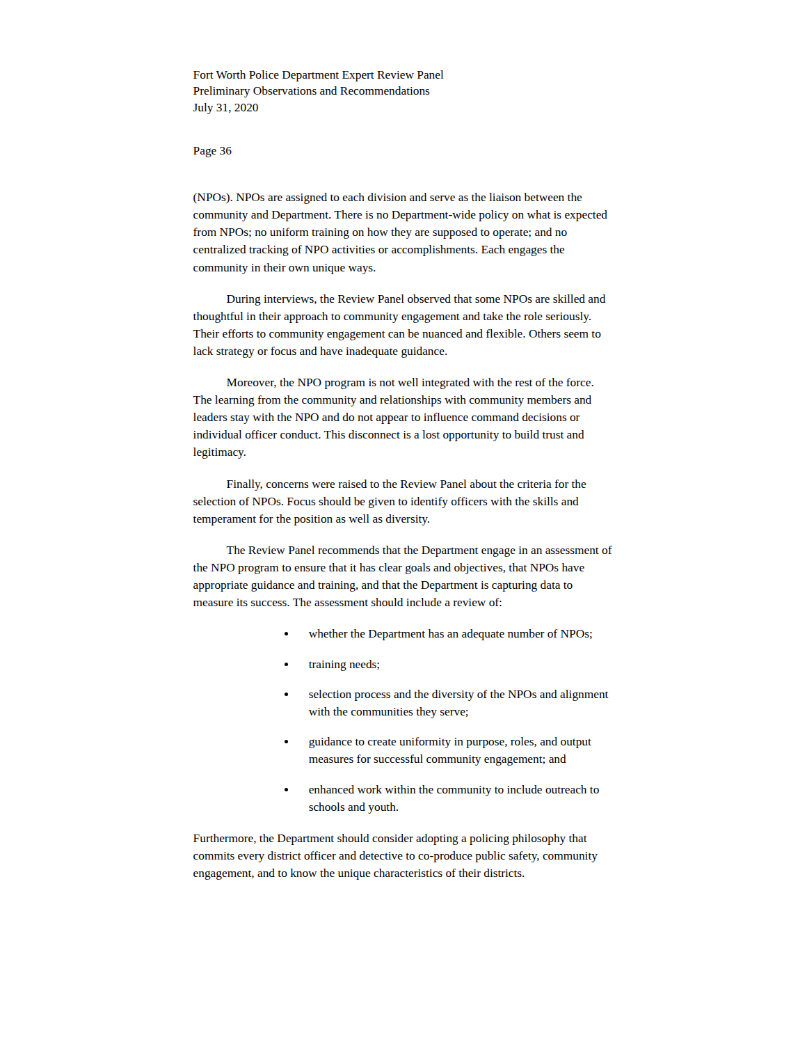Fort Worth Police Department Expert Review Panel
Preliminary Observations and Recommendations
July 31, 2020
Page 36
(NPOs). NPOs are assigned to each division and serve as the liaison between the community and Department. There is no Department-wide policy on what is expected from NPOs; no uniform training on how they are supposed to operate; and no centralized tracking of NPO activities or accomplishments. Each engages the community in their own unique ways.
During interviews, the Review Panel observed that some NPOs are skilled and thoughtful in their approach to community engagement and take the role seriously. Their efforts to community engagement can be nuanced and flexible. Others seem to lack strategy or focus and have inadequate guidance.
Moreover, the NPO program is not well integrated with the rest of the force. The learning from the community and relationships with community members and leaders stay with the NPO and do not appear to influence command decisions or individual officer conduct. This disconnect is a lost opportunity to build trust and legitimacy.
Finally, concerns were raised to the Review Panel about the criteria for the selection of NPOs. Focus should be given to identify officers with the skills and temperament for the position as well as diversity.
The Review Panel recommends that the Department engage in an assessment of the NPO program to ensure that it has clear goals and objectives, that NPOs have appropriate guidance and training, and that the Department is capturing data to measure its success. The assessment should include a review of:
whether the Department has an adequate number of NPOs;
training needs;
selection process and the diversity of the NPOs and alignment with the communities they serve;
guidance to create uniformity in purpose, roles, and output measures for successful community engagement; and
enhanced work within the community to include outreach to schools and youth.
Furthermore, the Department should consider adopting a policing philosophy that commits every district officer and detective to co-produce public safety, community engagement, and to know the unique characteristics of their districts.